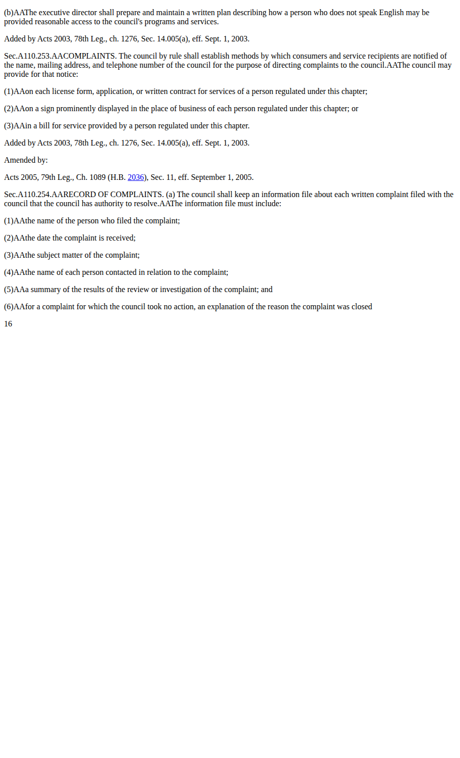(b)AAThe executive director shall prepare and maintain a written plan describing how a person who does not speak English may be provided reasonable access to the council's programs and services.
Added by Acts 2003, 78th Leg., ch. 1276, Sec. 14.005(a), eff. Sept. 1, 2003.
Sec.A110.253.AACOMPLAINTS. The council by rule shall establish methods by which consumers and service recipients are notified of the name, mailing address, and telephone number of the council for the purpose of directing complaints to the council.AAThe council may provide for that notice:
(1)AAon each license form, application, or written contract for services of a person regulated under this chapter;
(2)AAon a sign prominently displayed in the place of business of each person regulated under this chapter; or
(3)AAin a bill for service provided by a person regulated under this chapter.
Added by Acts 2003, 78th Leg., ch. 1276, Sec. 14.005(a), eff. Sept. 1, 2003.
Amended by:
Acts 2005, 79th Leg., Ch. 1089 (H.B. 2036), Sec. 11, eff. September 1, 2005.
Sec.A110.254.AARECORD OF COMPLAINTS. (a) The council shall keep an information file about each written complaint filed with the council that the council has authority to resolve.AAThe information file must include:
(1)AAthe name of the person who filed the complaint;
(2)AAthe date the complaint is received;
(3)AAthe subject matter of the complaint;
(4)AAthe name of each person contacted in relation to the complaint;
(5)AAa summary of the results of the review or investigation of the complaint; and
(6)AAfor a complaint for which the council took no action, an explanation of the reason the complaint was closed
16